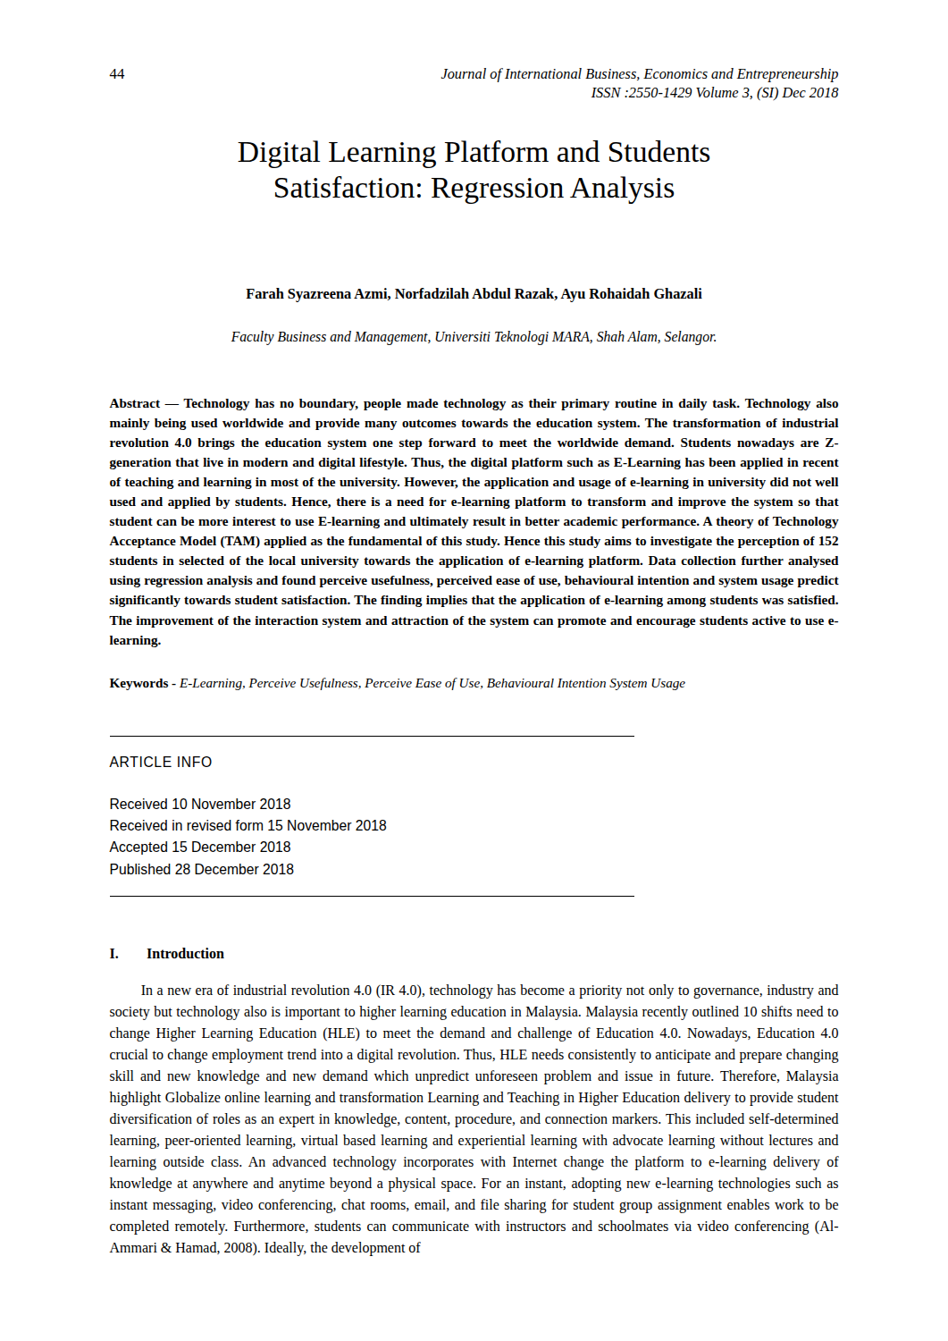44
Journal of International Business, Economics and Entrepreneurship
ISSN :2550-1429 Volume 3, (SI) Dec 2018
Digital Learning Platform and Students
Satisfaction: Regression Analysis
Farah Syazreena Azmi, Norfadzilah Abdul Razak, Ayu Rohaidah Ghazali
Faculty Business and Management, Universiti Teknologi MARA, Shah Alam, Selangor.
Abstract — Technology has no boundary, people made technology as their primary routine in daily task. Technology also mainly being used worldwide and provide many outcomes towards the education system. The transformation of industrial revolution 4.0 brings the education system one step forward to meet the worldwide demand. Students nowadays are Z-generation that live in modern and digital lifestyle. Thus, the digital platform such as E-Learning has been applied in recent of teaching and learning in most of the university. However, the application and usage of e-learning in university did not well used and applied by students. Hence, there is a need for e-learning platform to transform and improve the system so that student can be more interest to use E-learning and ultimately result in better academic performance. A theory of Technology Acceptance Model (TAM) applied as the fundamental of this study. Hence this study aims to investigate the perception of 152 students in selected of the local university towards the application of e-learning platform. Data collection further analysed using regression analysis and found perceive usefulness, perceived ease of use, behavioural intention and system usage predict significantly towards student satisfaction. The finding implies that the application of e-learning among students was satisfied. The improvement of the interaction system and attraction of the system can promote and encourage students active to use e-learning.
Keywords - E-Learning, Perceive Usefulness, Perceive Ease of Use, Behavioural Intention System Usage
ARTICLE INFO
Received 10 November 2018
Received in revised form 15 November 2018
Accepted 15 December 2018
Published 28 December 2018
I. Introduction
In a new era of industrial revolution 4.0 (IR 4.0), technology has become a priority not only to governance, industry and society but technology also is important to higher learning education in Malaysia. Malaysia recently outlined 10 shifts need to change Higher Learning Education (HLE) to meet the demand and challenge of Education 4.0. Nowadays, Education 4.0 crucial to change employment trend into a digital revolution. Thus, HLE needs consistently to anticipate and prepare changing skill and new knowledge and new demand which unpredict unforeseen problem and issue in future. Therefore, Malaysia highlight Globalize online learning and transformation Learning and Teaching in Higher Education delivery to provide student diversification of roles as an expert in knowledge, content, procedure, and connection markers. This included self-determined learning, peer-oriented learning, virtual based learning and experiential learning with advocate learning without lectures and learning outside class. An advanced technology incorporates with Internet change the platform to e-learning delivery of knowledge at anywhere and anytime beyond a physical space. For an instant, adopting new e-learning technologies such as instant messaging, video conferencing, chat rooms, email, and file sharing for student group assignment enables work to be completed remotely. Furthermore, students can communicate with instructors and schoolmates via video conferencing (Al-Ammari & Hamad, 2008). Ideally, the development of